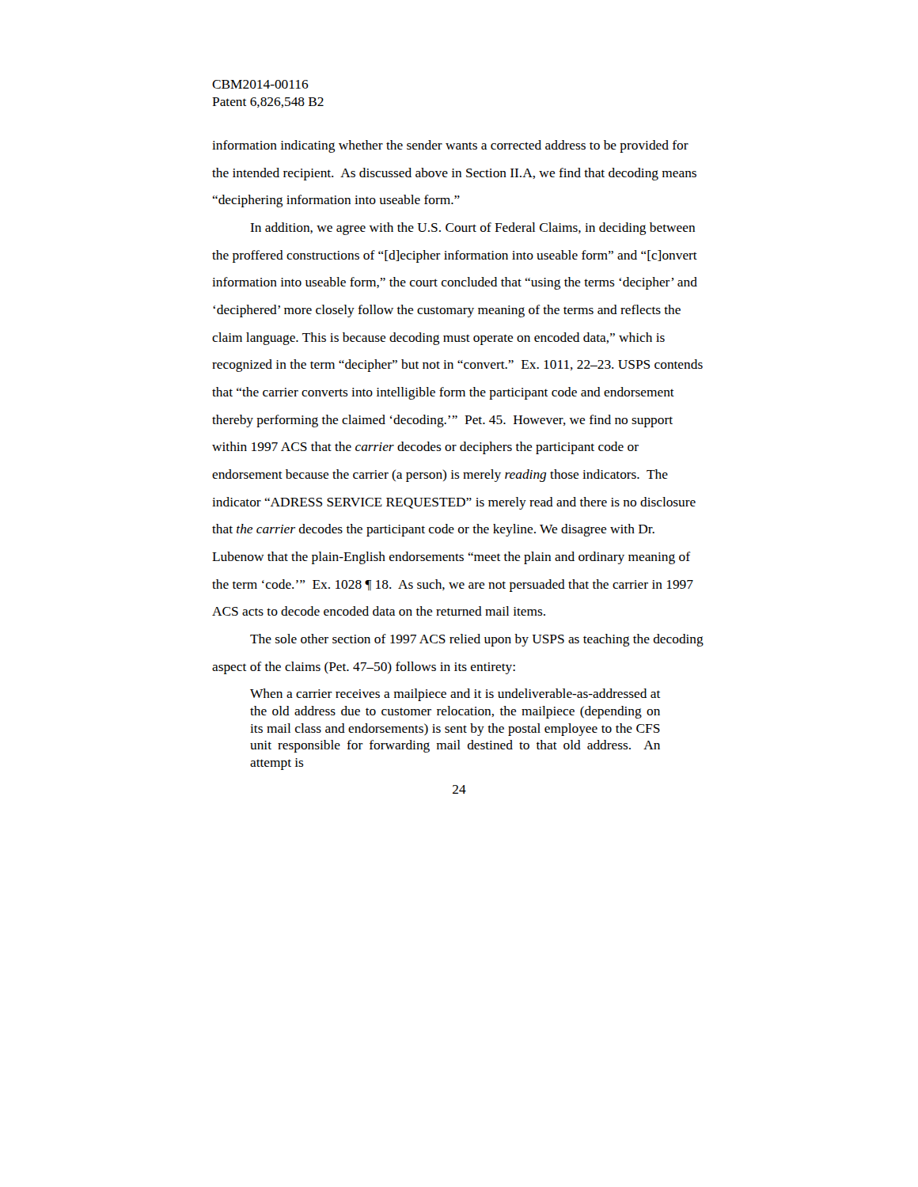CBM2014-00116
Patent 6,826,548 B2
information indicating whether the sender wants a corrected address to be provided for the intended recipient. As discussed above in Section II.A, we find that decoding means “deciphering information into useable form.”
In addition, we agree with the U.S. Court of Federal Claims, in deciding between the proffered constructions of “[d]ecipher information into useable form” and “[c]onvert information into useable form,” the court concluded that “using the terms ‘decipher’ and ‘deciphered’ more closely follow the customary meaning of the terms and reflects the claim language. This is because decoding must operate on encoded data,” which is recognized in the term “decipher” but not in “convert.” Ex. 1011, 22–23. USPS contends that “the carrier converts into intelligible form the participant code and endorsement thereby performing the claimed ‘decoding.’” Pet. 45. However, we find no support within 1997 ACS that the carrier decodes or deciphers the participant code or endorsement because the carrier (a person) is merely reading those indicators. The indicator “ADRESS SERVICE REQUESTED” is merely read and there is no disclosure that the carrier decodes the participant code or the keyline. We disagree with Dr. Lubenow that the plain-English endorsements “meet the plain and ordinary meaning of the term ‘code.’” Ex. 1028 ¶ 18. As such, we are not persuaded that the carrier in 1997 ACS acts to decode encoded data on the returned mail items.
The sole other section of 1997 ACS relied upon by USPS as teaching the decoding aspect of the claims (Pet. 47–50) follows in its entirety:
When a carrier receives a mailpiece and it is undeliverable-as-addressed at the old address due to customer relocation, the mailpiece (depending on its mail class and endorsements) is sent by the postal employee to the CFS unit responsible for forwarding mail destined to that old address. An attempt is
24